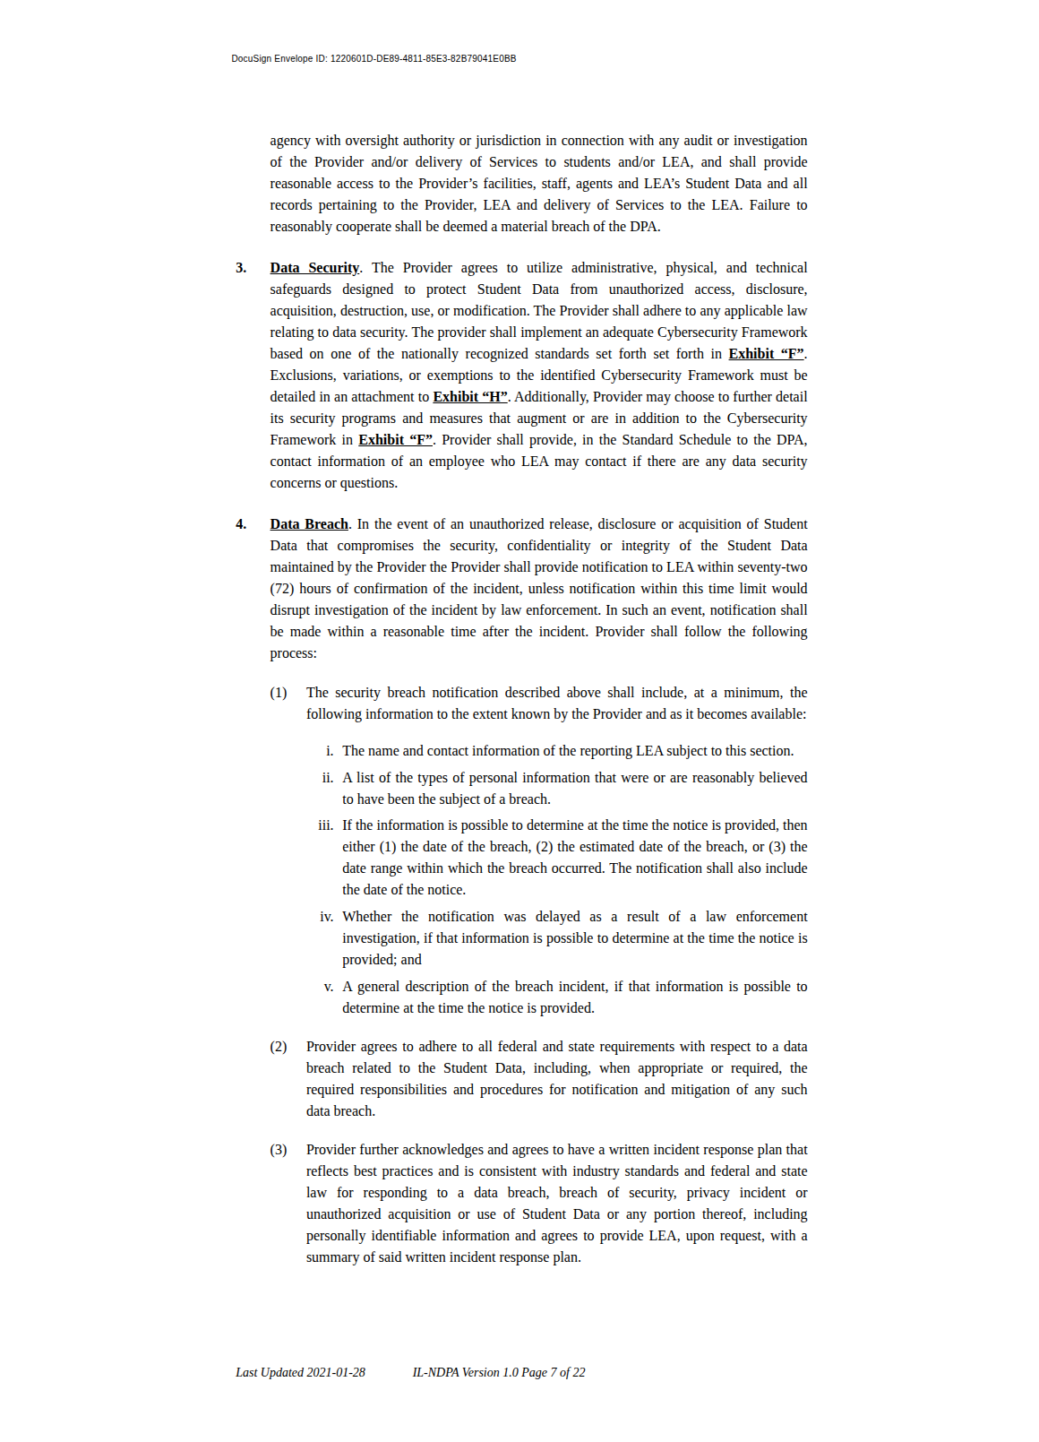DocuSign Envelope ID: 1220601D-DE89-4811-85E3-82B79041E0BB
agency with oversight authority or jurisdiction in connection with any audit or investigation of the Provider and/or delivery of Services to students and/or LEA, and shall provide reasonable access to the Provider’s facilities, staff, agents and LEA’s Student Data and all records pertaining to the Provider, LEA and delivery of Services to the LEA. Failure to reasonably cooperate shall be deemed a material breach of the DPA.
3.
Data Security. The Provider agrees to utilize administrative, physical, and technical safeguards designed to protect Student Data from unauthorized access, disclosure, acquisition, destruction, use, or modification. The Provider shall adhere to any applicable law relating to data security. The provider shall implement an adequate Cybersecurity Framework based on one of the nationally recognized standards set forth set forth in Exhibit “F”. Exclusions, variations, or exemptions to the identified Cybersecurity Framework must be detailed in an attachment to Exhibit “H”. Additionally, Provider may choose to further detail its security programs and measures that augment or are in addition to the Cybersecurity Framework in Exhibit “F”. Provider shall provide, in the Standard Schedule to the DPA, contact information of an employee who LEA may contact if there are any data security concerns or questions.
4.
Data Breach. In the event of an unauthorized release, disclosure or acquisition of Student Data that compromises the security, confidentiality or integrity of the Student Data maintained by the Provider the Provider shall provide notification to LEA within seventy-two (72) hours of confirmation of the incident, unless notification within this time limit would disrupt investigation of the incident by law enforcement. In such an event, notification shall be made within a reasonable time after the incident. Provider shall follow the following process:
(1)
The security breach notification described above shall include, at a minimum, the following information to the extent known by the Provider and as it becomes available:
i.
The name and contact information of the reporting LEA subject to this section.
ii.
A list of the types of personal information that were or are reasonably believed to have been the subject of a breach.
iii.
If the information is possible to determine at the time the notice is provided, then either (1) the date of the breach, (2) the estimated date of the breach, or (3) the date range within which the breach occurred. The notification shall also include the date of the notice.
iv.
Whether the notification was delayed as a result of a law enforcement investigation, if that information is possible to determine at the time the notice is provided; and
v.
A general description of the breach incident, if that information is possible to determine at the time the notice is provided.
(2)
Provider agrees to adhere to all federal and state requirements with respect to a data breach related to the Student Data, including, when appropriate or required, the required responsibilities and procedures for notification and mitigation of any such data breach.
(3)
Provider further acknowledges and agrees to have a written incident response plan that reflects best practices and is consistent with industry standards and federal and state law for responding to a data breach, breach of security, privacy incident or unauthorized acquisition or use of Student Data or any portion thereof, including personally identifiable information and agrees to provide LEA, upon request, with a summary of said written incident response plan.
Last Updated 2021-01-28 IL-NDPA Version 1.0 Page 7 of 22